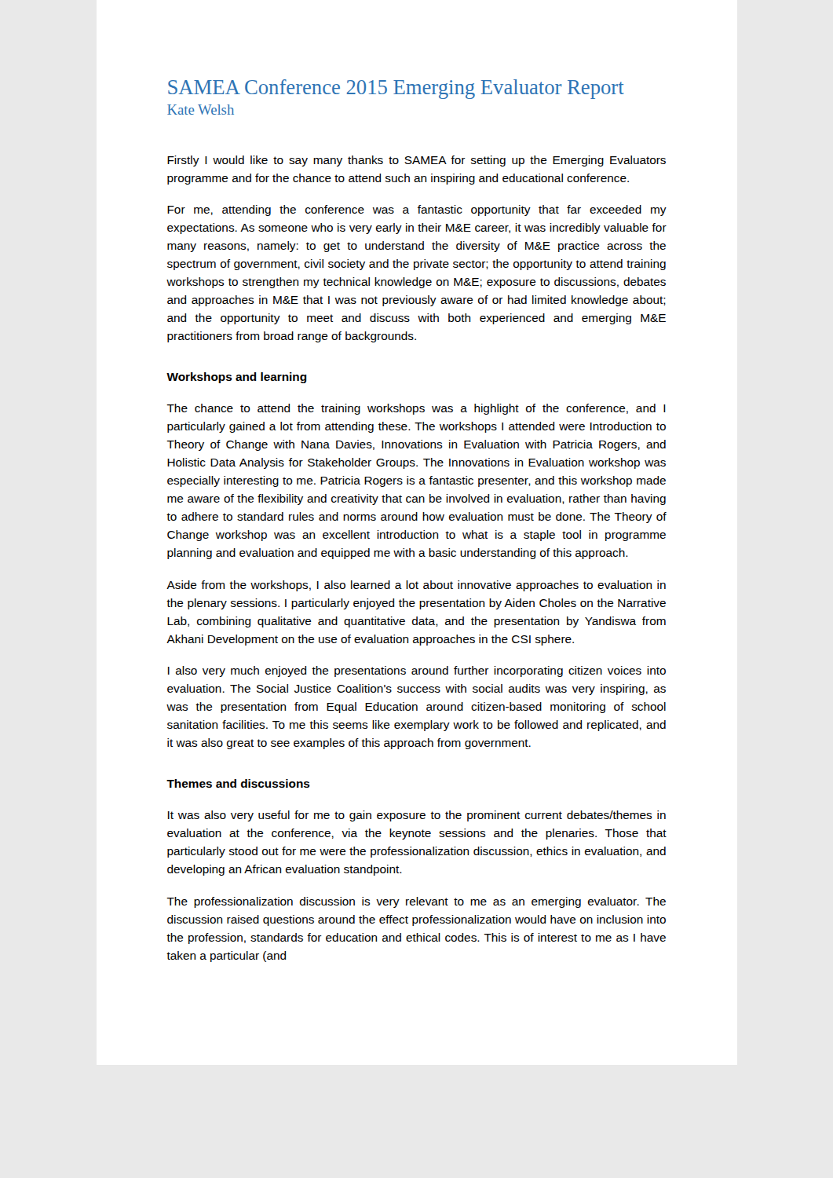SAMEA Conference 2015 Emerging Evaluator Report
Kate Welsh
Firstly I would like to say many thanks to SAMEA for setting up the Emerging Evaluators programme and for the chance to attend such an inspiring and educational conference.
For me, attending the conference was a fantastic opportunity that far exceeded my expectations. As someone who is very early in their M&E career, it was incredibly valuable for many reasons, namely: to get to understand the diversity of M&E practice across the spectrum of government, civil society and the private sector; the opportunity to attend training workshops to strengthen my technical knowledge on M&E; exposure to discussions, debates and approaches in M&E that I was not previously aware of or had limited knowledge about; and the opportunity to meet and discuss with both experienced and emerging M&E practitioners from broad range of backgrounds.
Workshops and learning
The chance to attend the training workshops was a highlight of the conference, and I particularly gained a lot from attending these. The workshops I attended were Introduction to Theory of Change with Nana Davies, Innovations in Evaluation with Patricia Rogers, and Holistic Data Analysis for Stakeholder Groups. The Innovations in Evaluation workshop was especially interesting to me. Patricia Rogers is a fantastic presenter, and this workshop made me aware of the flexibility and creativity that can be involved in evaluation, rather than having to adhere to standard rules and norms around how evaluation must be done. The Theory of Change workshop was an excellent introduction to what is a staple tool in programme planning and evaluation and equipped me with a basic understanding of this approach.
Aside from the workshops, I also learned a lot about innovative approaches to evaluation in the plenary sessions. I particularly enjoyed the presentation by Aiden Choles on the Narrative Lab, combining qualitative and quantitative data, and the presentation by Yandiswa from Akhani Development on the use of evaluation approaches in the CSI sphere.
I also very much enjoyed the presentations around further incorporating citizen voices into evaluation. The Social Justice Coalition's success with social audits was very inspiring, as was the presentation from Equal Education around citizen-based monitoring of school sanitation facilities. To me this seems like exemplary work to be followed and replicated, and it was also great to see examples of this approach from government.
Themes and discussions
It was also very useful for me to gain exposure to the prominent current debates/themes in evaluation at the conference, via the keynote sessions and the plenaries. Those that particularly stood out for me were the professionalization discussion, ethics in evaluation, and developing an African evaluation standpoint.
The professionalization discussion is very relevant to me as an emerging evaluator. The discussion raised questions around the effect professionalization would have on inclusion into the profession, standards for education and ethical codes. This is of interest to me as I have taken a particular (and